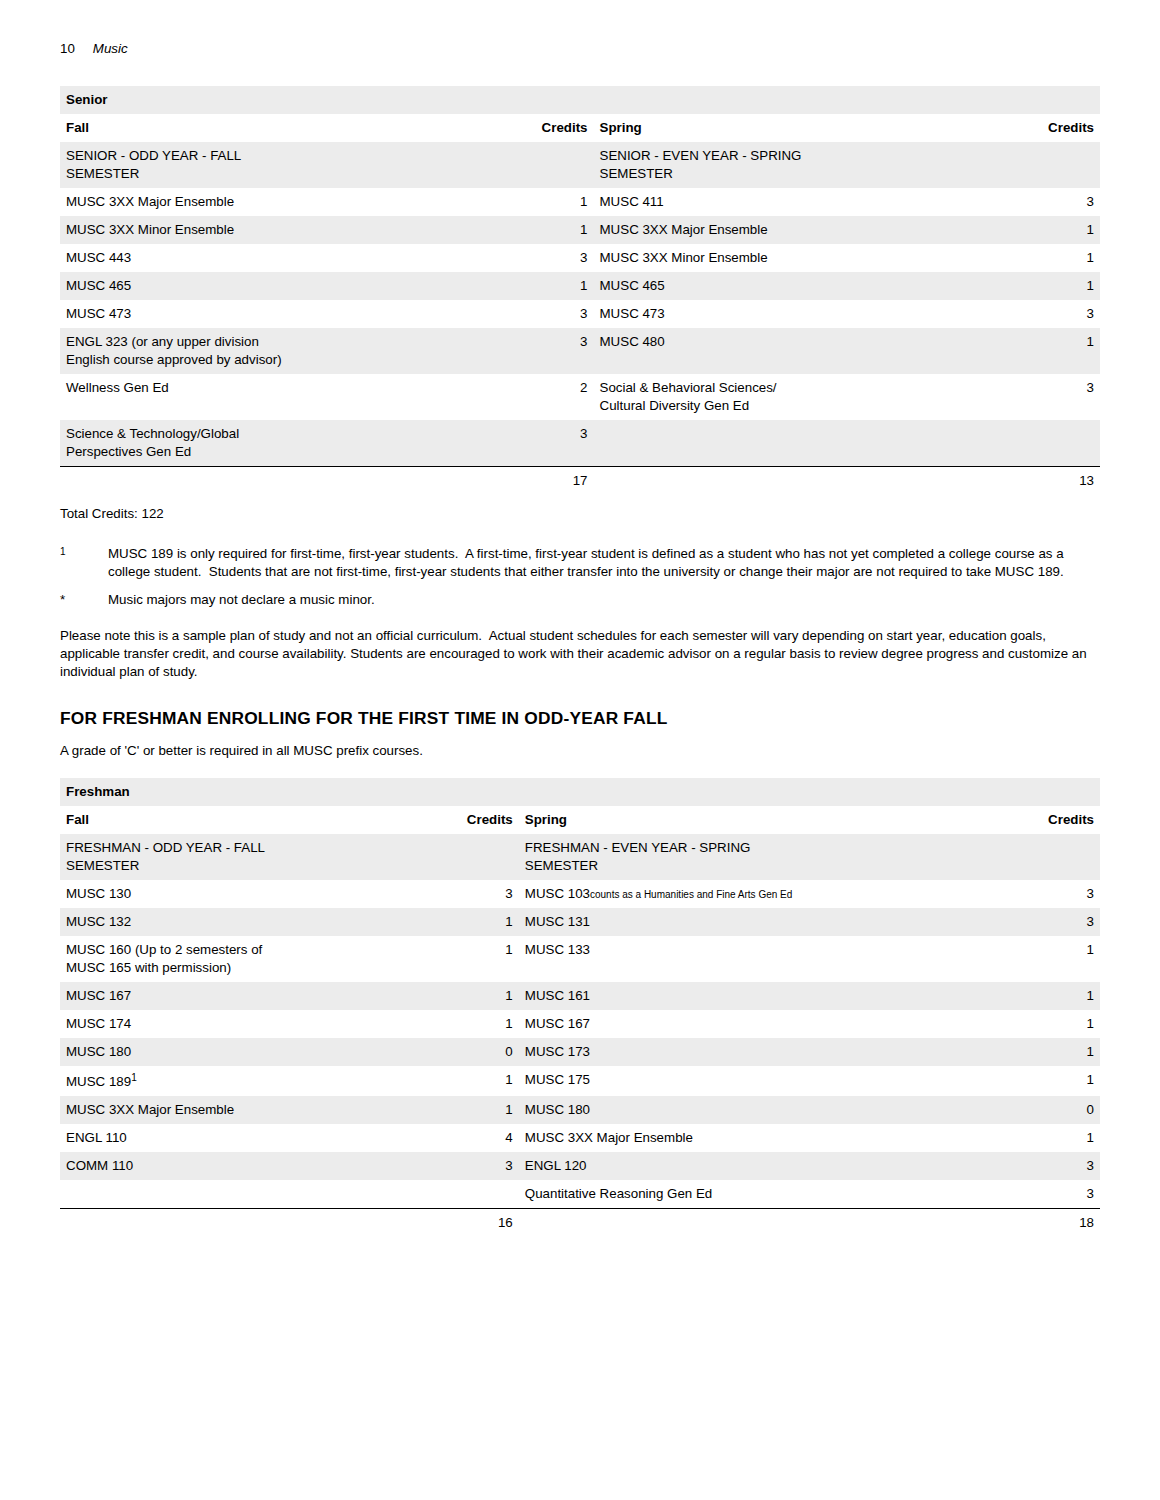10 Music
| Senior |
| --- |
| Fall | Credits | Spring | Credits |
| SENIOR - ODD YEAR - FALL SEMESTER | | SENIOR - EVEN YEAR - SPRING SEMESTER | |
| MUSC 3XX Major Ensemble | 1 | MUSC 411 | 3 |
| MUSC 3XX Minor Ensemble | 1 | MUSC 3XX Major Ensemble | 1 |
| MUSC 443 | 3 | MUSC 3XX Minor Ensemble | 1 |
| MUSC 465 | 1 | MUSC 465 | 1 |
| MUSC 473 | 3 | MUSC 473 | 3 |
| ENGL 323 (or any upper division English course approved by advisor) | 3 | MUSC 480 | 1 |
| Wellness Gen Ed | 2 | Social & Behavioral Sciences/ Cultural Diversity Gen Ed | 3 |
| Science & Technology/Global Perspectives Gen Ed | 3 | | |
| | 17 | | 13 |
Total Credits: 122
1
MUSC 189 is only required for first-time, first-year students. A first-time, first-year student is defined as a student who has not yet completed a college course as a college student. Students that are not first-time, first-year students that either transfer into the university or change their major are not required to take MUSC 189.
*
Music majors may not declare a music minor.
Please note this is a sample plan of study and not an official curriculum. Actual student schedules for each semester will vary depending on start year, education goals, applicable transfer credit, and course availability. Students are encouraged to work with their academic advisor on a regular basis to review degree progress and customize an individual plan of study.
FOR FRESHMAN ENROLLING FOR THE FIRST TIME IN ODD-YEAR FALL
A grade of 'C' or better is required in all MUSC prefix courses.
| Freshman |
| --- |
| Fall | Credits | Spring | Credits |
| FRESHMAN - ODD YEAR - FALL SEMESTER | | FRESHMAN - EVEN YEAR - SPRING SEMESTER | |
| MUSC 130 | 3 | MUSC 103 counts as a Humanities and Fine Arts Gen Ed | 3 |
| MUSC 132 | 1 | MUSC 131 | 3 |
| MUSC 160 (Up to 2 semesters of MUSC 165 with permission) | 1 | MUSC 133 | 1 |
| MUSC 167 | 1 | MUSC 161 | 1 |
| MUSC 174 | 1 | MUSC 167 | 1 |
| MUSC 180 | 0 | MUSC 173 | 1 |
| MUSC 189 1 | 1 | MUSC 175 | 1 |
| MUSC 3XX Major Ensemble | 1 | MUSC 180 | 0 |
| ENGL 110 | 4 | MUSC 3XX Major Ensemble | 1 |
| COMM 110 | 3 | ENGL 120 | 3 |
| | | Quantitative Reasoning Gen Ed | 3 |
| | 16 | | 18 |